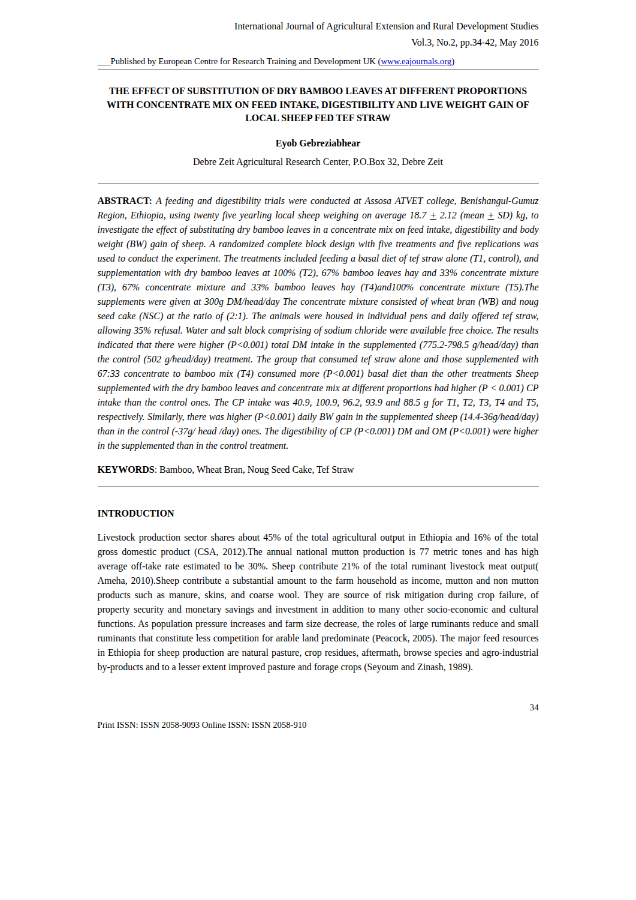International Journal of Agricultural Extension and Rural Development Studies
Vol.3, No.2, pp.34-42, May 2016
___Published by European Centre for Research Training and Development UK (www.eajournals.org)
The Effect of Substitution of Dry Bamboo Leaves at Different Proportions with Concentrate Mix on Feed Intake, Digestibility and Live Weight Gain of Local Sheep Fed Tef Straw
Eyob Gebreziabhear
Debre Zeit Agricultural Research Center, P.O.Box 32, Debre Zeit
ABSTRACT: A feeding and digestibility trials were conducted at Assosa ATVET college, Benishangul-Gumuz Region, Ethiopia, using twenty five yearling local sheep weighing on average 18.7 + 2.12 (mean + SD) kg, to investigate the effect of substituting dry bamboo leaves in a concentrate mix on feed intake, digestibility and body weight (BW) gain of sheep. A randomized complete block design with five treatments and five replications was used to conduct the experiment. The treatments included feeding a basal diet of tef straw alone (T1, control), and supplementation with dry bamboo leaves at 100% (T2), 67% bamboo leaves hay and 33% concentrate mixture (T3), 67% concentrate mixture and 33% bamboo leaves hay (T4)and100% concentrate mixture (T5).The supplements were given at 300g DM/head/day The concentrate mixture consisted of wheat bran (WB) and noug seed cake (NSC) at the ratio of (2:1). The animals were housed in individual pens and daily offered tef straw, allowing 35% refusal. Water and salt block comprising of sodium chloride were available free choice. The results indicated that there were higher (P<0.001) total DM intake in the supplemented (775.2-798.5 g/head/day) than the control (502 g/head/day) treatment. The group that consumed tef straw alone and those supplemented with 67:33 concentrate to bamboo mix (T4) consumed more (P<0.001) basal diet than the other treatments Sheep supplemented with the dry bamboo leaves and concentrate mix at different proportions had higher (P < 0.001) CP intake than the control ones. The CP intake was 40.9, 100.9, 96.2, 93.9 and 88.5 g for T1, T2, T3, T4 and T5, respectively. Similarly, there was higher (P<0.001) daily BW gain in the supplemented sheep (14.4-36g/head/day) than in the control (-37g/ head /day) ones. The digestibility of CP (P<0.001) DM and OM (P<0.001) were higher in the supplemented than in the control treatment.
KEYWORDS: Bamboo, Wheat Bran, Noug Seed Cake, Tef Straw
Introduction
Livestock production sector shares about 45% of the total agricultural output in Ethiopia and 16% of the total gross domestic product (CSA, 2012).The annual national mutton production is 77 metric tones and has high average off-take rate estimated to be 30%. Sheep contribute 21% of the total ruminant livestock meat output( Ameha, 2010).Sheep contribute a substantial amount to the farm household as income, mutton and non mutton products such as manure, skins, and coarse wool. They are source of risk mitigation during crop failure, of property security and monetary savings and investment in addition to many other socio-economic and cultural functions. As population pressure increases and farm size decrease, the roles of large ruminants reduce and small ruminants that constitute less competition for arable land predominate (Peacock, 2005). The major feed resources in Ethiopia for sheep production are natural pasture, crop residues, aftermath, browse species and agro-industrial by-products and to a lesser extent improved pasture and forage crops (Seyoum and Zinash, 1989).
34
Print ISSN: ISSN 2058-9093 Online ISSN: ISSN 2058-910